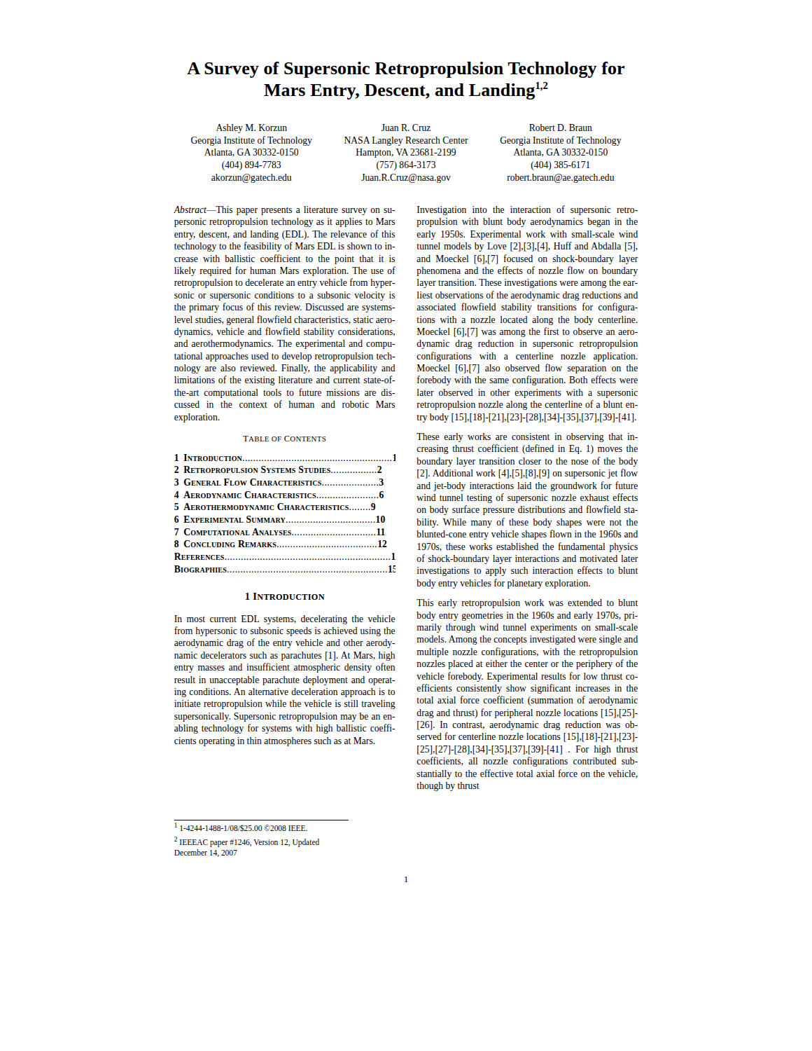A Survey of Supersonic Retropropulsion Technology for
Mars Entry, Descent, and Landing1,2
| Ashley M. Korzun Georgia Institute of Technology Atlanta, GA 30332-0150 (404) 894-7783 akorzun@gatech.edu | Juan R. Cruz NASA Langley Research Center Hampton, VA 23681-2199 (757) 864-3173 Juan.R.Cruz@nasa.gov | Robert D. Braun Georgia Institute of Technology Atlanta, GA 30332-0150 (404) 385-6171 robert.braun@ae.gatech.edu |
Abstract—This paper presents a literature survey on supersonic retropropulsion technology as it applies to Mars entry, descent, and landing (EDL). The relevance of this technology to the feasibility of Mars EDL is shown to increase with ballistic coefficient to the point that it is likely required for human Mars exploration. The use of retropropulsion to decelerate an entry vehicle from hypersonic or supersonic conditions to a subsonic velocity is the primary focus of this review. Discussed are systems-level studies, general flowfield characteristics, static aerodynamics, vehicle and flowfield stability considerations, and aerothermodynamics. The experimental and computational approaches used to develop retropropulsion technology are also reviewed. Finally, the applicability and limitations of the existing literature and current state-of-the-art computational tools to future missions are discussed in the context of human and robotic Mars exploration.
TABLE OF CONTENTS
1 Introduction....................................................... 1
2 Retropropulsion Systems Studies................. 2
3 General Flow Characteristics..................... 3
4 Aerodynamic Characteristics....................... 6
5 Aerothermodynamic Characteristics........ 9
6 Experimental Summary................................. 10
7 Computational Analyses............................... 11
8 Concluding Remarks..................................... 12
References............................................................. 13
Biographies........................................................... 15
1 INTRODUCTION
In most current EDL systems, decelerating the vehicle from hypersonic to subsonic speeds is achieved using the aerodynamic drag of the entry vehicle and other aerodynamic decelerators such as parachutes [1]. At Mars, high entry masses and insufficient atmospheric density often result in unacceptable parachute deployment and operating conditions. An alternative deceleration approach is to initiate retropropulsion while the vehicle is still traveling supersonically. Supersonic retropropulsion may be an enabling technology for systems with high ballistic coefficients operating in thin atmospheres such as at Mars.
Investigation into the interaction of supersonic retropropulsion with blunt body aerodynamics began in the early 1950s. Experimental work with small-scale wind tunnel models by Love [2],[3],[4], Huff and Abdalla [5], and Moeckel [6],[7] focused on shock-boundary layer phenomena and the effects of nozzle flow on boundary layer transition. These investigations were among the earliest observations of the aerodynamic drag reductions and associated flowfield stability transitions for configurations with a nozzle located along the body centerline. Moeckel [6],[7] was among the first to observe an aerodynamic drag reduction in supersonic retropropulsion configurations with a centerline nozzle application. Moeckel [6],[7] also observed flow separation on the forebody with the same configuration. Both effects were later observed in other experiments with a supersonic retropropulsion nozzle along the centerline of a blunt entry body [15],[18]-[21],[23]-[28],[34]-[35],[37],[39]-[41].
These early works are consistent in observing that increasing thrust coefficient (defined in Eq. 1) moves the boundary layer transition closer to the nose of the body [2]. Additional work [4],[5],[8],[9] on supersonic jet flow and jet-body interactions laid the groundwork for future wind tunnel testing of supersonic nozzle exhaust effects on body surface pressure distributions and flowfield stability. While many of these body shapes were not the blunted-cone entry vehicle shapes flown in the 1960s and 1970s, these works established the fundamental physics of shock-boundary layer interactions and motivated later investigations to apply such interaction effects to blunt body entry vehicles for planetary exploration.
This early retropropulsion work was extended to blunt body entry geometries in the 1960s and early 1970s, primarily through wind tunnel experiments on small-scale models. Among the concepts investigated were single and multiple nozzle configurations, with the retropropulsion nozzles placed at either the center or the periphery of the vehicle forebody. Experimental results for low thrust coefficients consistently show significant increases in the total axial force coefficient (summation of aerodynamic drag and thrust) for peripheral nozzle locations [15],[25]-[26]. In contrast, aerodynamic drag reduction was observed for centerline nozzle locations [15],[18]-[21],[23]-[25],[27]-[28],[34]-[35],[37],[39]-[41] . For high thrust coefficients, all nozzle configurations contributed substantially to the effective total axial force on the vehicle, though by thrust
1 1-4244-1488-1/08/$25.00 ©2008 IEEE.
2 IEEEAC paper #1246, Version 12, Updated December 14, 2007
1